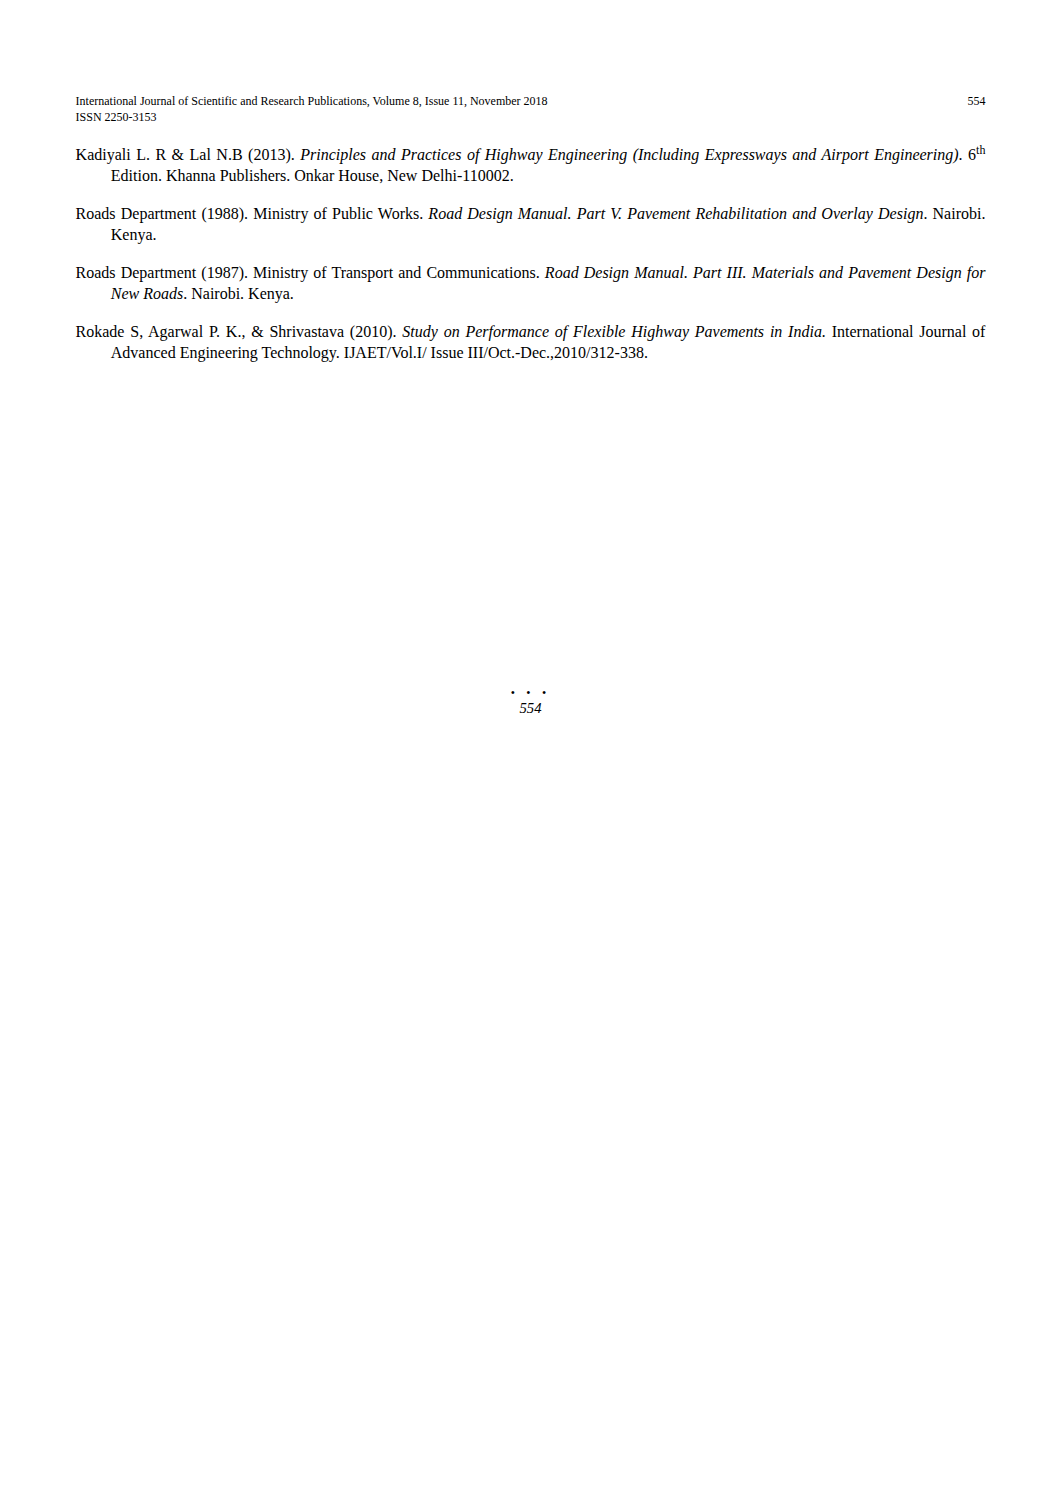554 International Journal of Scientific and Research Publications, Volume 8, Issue 11, November 2018 ISSN 2250-3153
Kadiyali L. R & Lal N.B (2013). Principles and Practices of Highway Engineering (Including Expressways and Airport Engineering). 6th Edition. Khanna Publishers. Onkar House, New Delhi-110002.
Roads Department (1988). Ministry of Public Works. Road Design Manual. Part V. Pavement Rehabilitation and Overlay Design. Nairobi. Kenya.
Roads Department (1987). Ministry of Transport and Communications. Road Design Manual. Part III. Materials and Pavement Design for New Roads. Nairobi. Kenya.
Rokade S, Agarwal P. K., & Shrivastava (2010). Study on Performance of Flexible Highway Pavements in India. International Journal of Advanced Engineering Technology. IJAET/Vol.I/ Issue III/Oct.-Dec.,2010/312-338.
• • • 554